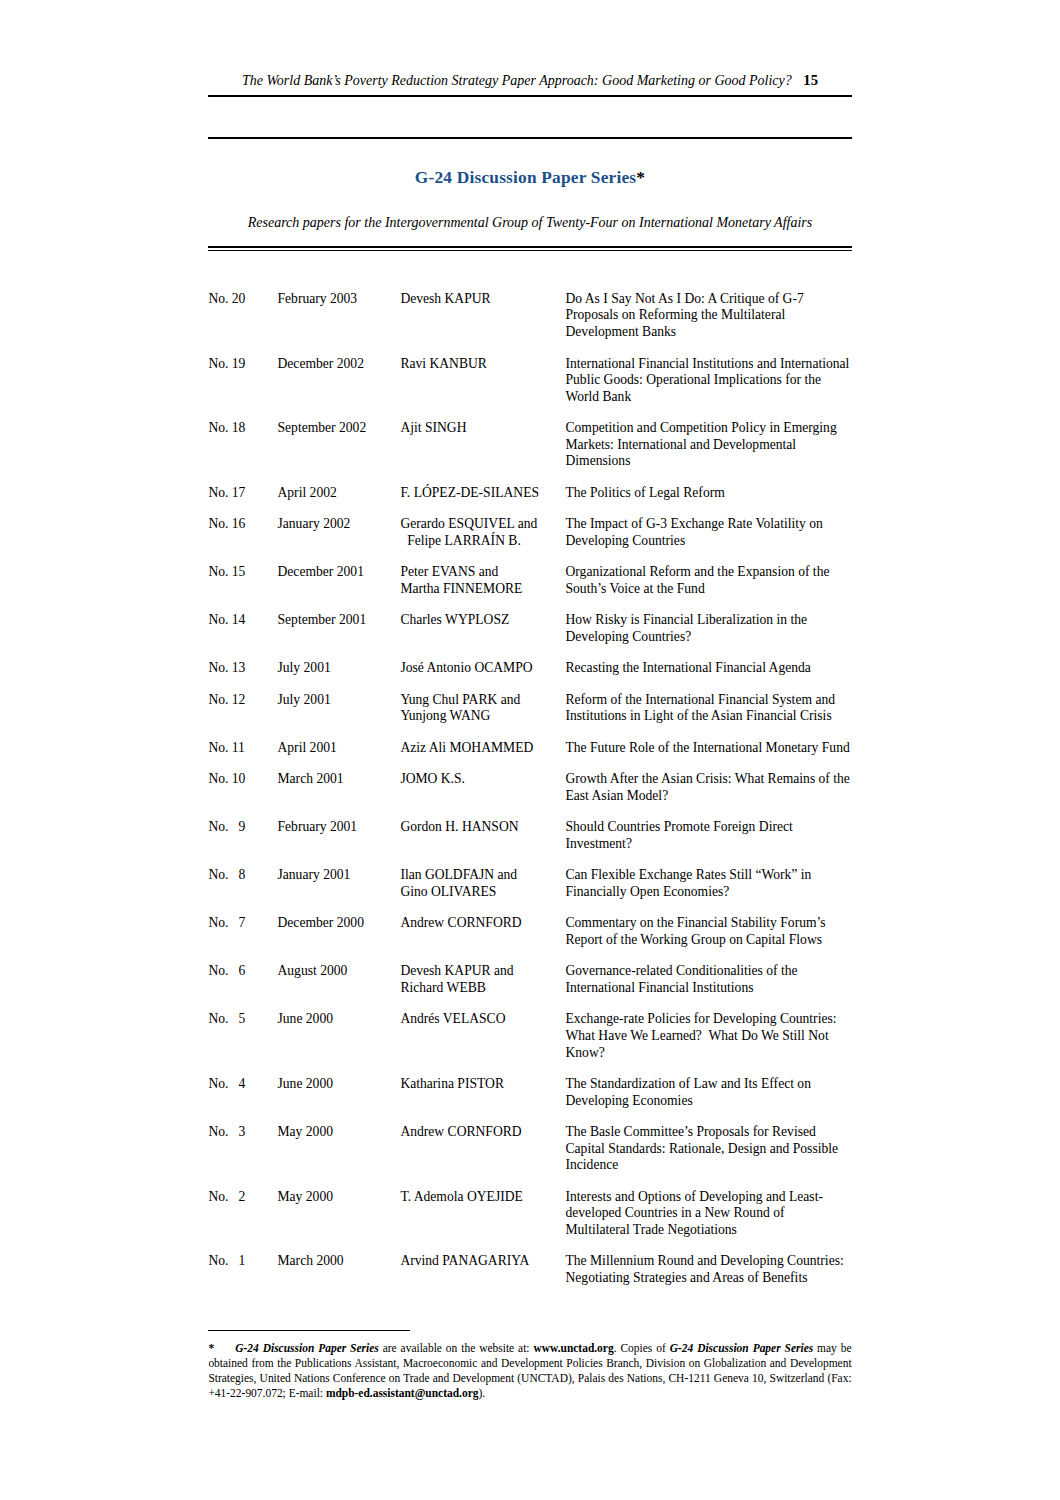The World Bank’s Poverty Reduction Strategy Paper Approach: Good Marketing or Good Policy?
15
G-24 Discussion Paper Series*
Research papers for the Intergovernmental Group of Twenty-Four on International Monetary Affairs
| No. 20 | February 2003 | Devesh KAPUR | Do As I Say Not As I Do: A Critique of G-7 Proposals on Reforming the Multilateral Development Banks |
| No. 19 | December 2002 | Ravi KANBUR | International Financial Institutions and International Public Goods: Operational Implications for the World Bank |
| No. 18 | September 2002 | Ajit SINGH | Competition and Competition Policy in Emerging Markets: International and Developmental Dimensions |
| No. 17 | April 2002 | F. LÓPEZ-DE-SILANES | The Politics of Legal Reform |
| No. 16 | January 2002 | Gerardo ESQUIVEL and Felipe LARRAÍN B. | The Impact of G-3 Exchange Rate Volatility on Developing Countries |
| No. 15 | December 2001 | Peter EVANS and Martha FINNEMORE | Organizational Reform and the Expansion of the South’s Voice at the Fund |
| No. 14 | September 2001 | Charles WYPLOSZ | How Risky is Financial Liberalization in the Developing Countries? |
| No. 13 | July 2001 | José Antonio OCAMPO | Recasting the International Financial Agenda |
| No. 12 | July 2001 | Yung Chul PARK and Yunjong WANG | Reform of the International Financial System and Institutions in Light of the Asian Financial Crisis |
| No. 11 | April 2001 | Aziz Ali MOHAMMED | The Future Role of the International Monetary Fund |
| No. 10 | March 2001 | JOMO K.S. | Growth After the Asian Crisis: What Remains of the East Asian Model? |
| No. 9 | February 2001 | Gordon H. HANSON | Should Countries Promote Foreign Direct Investment? |
| No. 8 | January 2001 | Ilan GOLDFAJN and Gino OLIVARES | Can Flexible Exchange Rates Still “Work” in Financially Open Economies? |
| No. 7 | December 2000 | Andrew CORNFORD | Commentary on the Financial Stability Forum’s Report of the Working Group on Capital Flows |
| No. 6 | August 2000 | Devesh KAPUR and Richard WEBB | Governance-related Conditionalities of the International Financial Institutions |
| No. 5 | June 2000 | Andrés VELASCO | Exchange-rate Policies for Developing Countries: What Have We Learned? What Do We Still Not Know? |
| No. 4 | June 2000 | Katharina PISTOR | The Standardization of Law and Its Effect on Developing Economies |
| No. 3 | May 2000 | Andrew CORNFORD | The Basle Committee’s Proposals for Revised Capital Standards: Rationale, Design and Possible Incidence |
| No. 2 | May 2000 | T. Ademola OYEJIDE | Interests and Options of Developing and Least-developed Countries in a New Round of Multilateral Trade Negotiations |
| No. 1 | March 2000 | Arvind PANAGARIYA | The Millennium Round and Developing Countries: Negotiating Strategies and Areas of Benefits |
*G-24 Discussion Paper Series are available on the website at: www.unctad.org. Copies of G-24 Discussion Paper Series may be obtained from the Publications Assistant, Macroeconomic and Development Policies Branch, Division on Globalization and Development Strategies, United Nations Conference on Trade and Development (UNCTAD), Palais des Nations, CH-1211 Geneva 10, Switzerland (Fax: +41-22-907.072; E-mail: mdpb-ed.assistant@unctad.org).